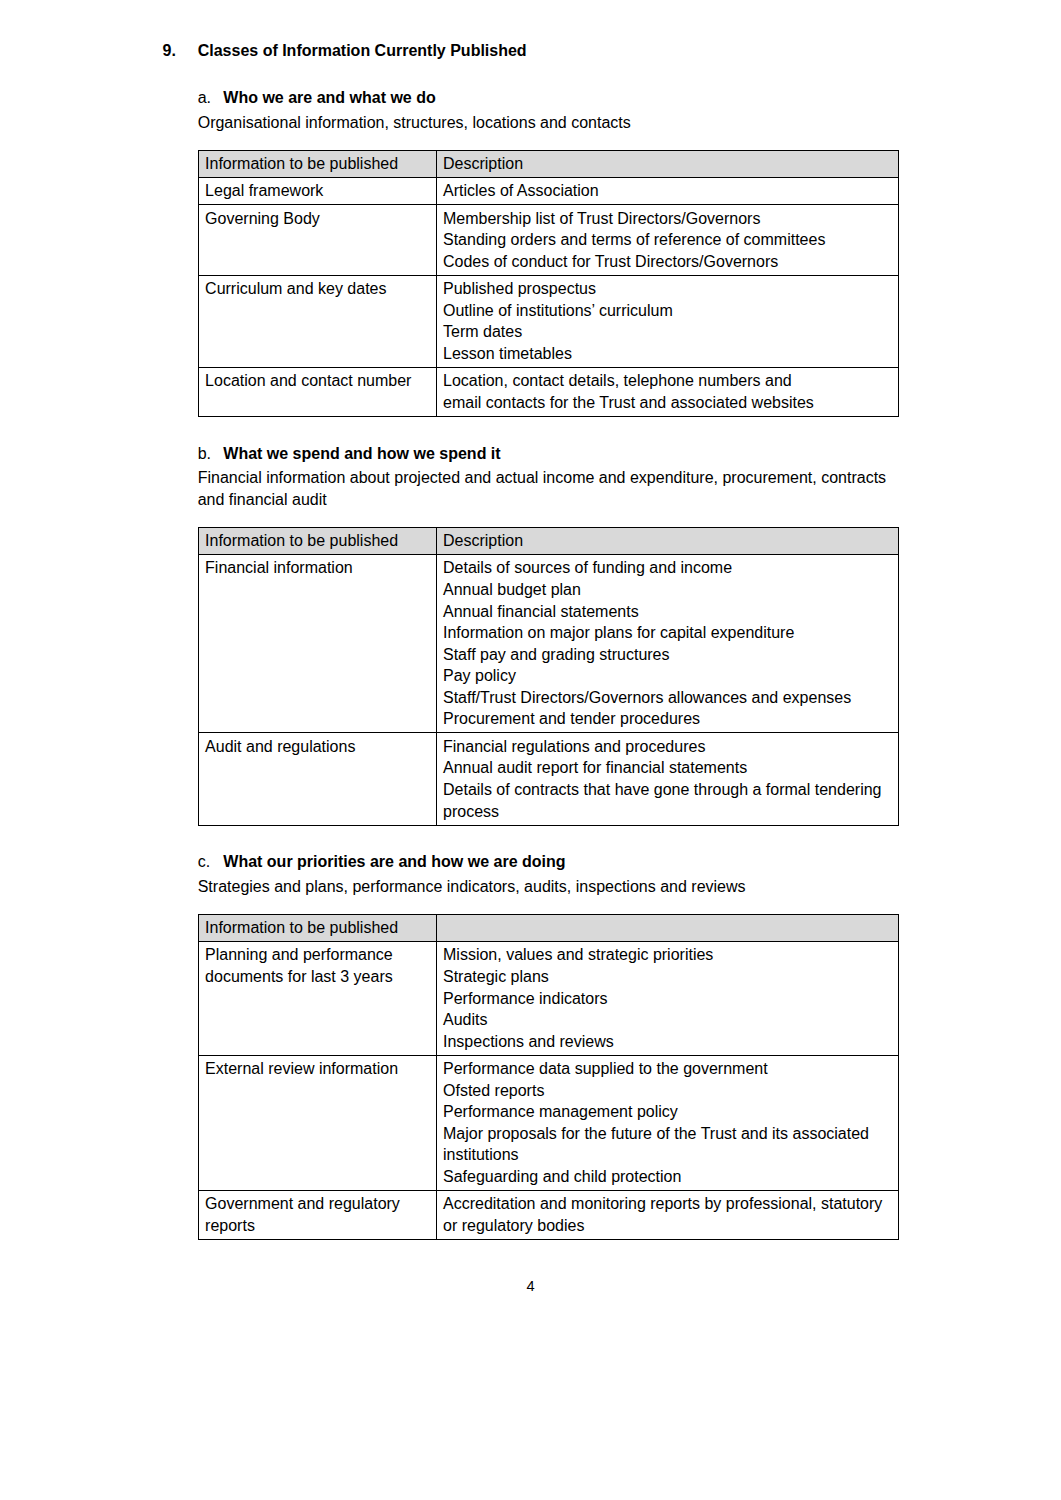9. Classes of Information Currently Published
a. Who we are and what we do
Organisational information, structures, locations and contacts
| Information to be published | Description |
| --- | --- |
| Legal framework | Articles of Association |
| Governing Body | Membership list of Trust Directors/Governors Standing orders and terms of reference of committees Codes of conduct for Trust Directors/Governors |
| Curriculum and key dates | Published prospectus Outline of institutions’ curriculum Term dates Lesson timetables |
| Location and contact number | Location, contact details, telephone numbers and email contacts for the Trust and associated websites |
b. What we spend and how we spend it
Financial information about projected and actual income and expenditure, procurement, contracts and financial audit
| Information to be published | Description |
| --- | --- |
| Financial information | Details of sources of funding and income Annual budget plan Annual financial statements Information on major plans for capital expenditure Staff pay and grading structures Pay policy Staff/Trust Directors/Governors allowances and expenses Procurement and tender procedures |
| Audit and regulations | Financial regulations and procedures Annual audit report for financial statements Details of contracts that have gone through a formal tendering process |
c. What our priorities are and how we are doing
Strategies and plans, performance indicators, audits, inspections and reviews
| Information to be published | |
| --- | --- |
| Planning and performance documents for last 3 years | Mission, values and strategic priorities Strategic plans Performance indicators Audits Inspections and reviews |
| External review information | Performance data supplied to the government Ofsted reports Performance management policy Major proposals for the future of the Trust and its associated institutions Safeguarding and child protection |
| Government and regulatory reports | Accreditation and monitoring reports by professional, statutory or regulatory bodies |
4